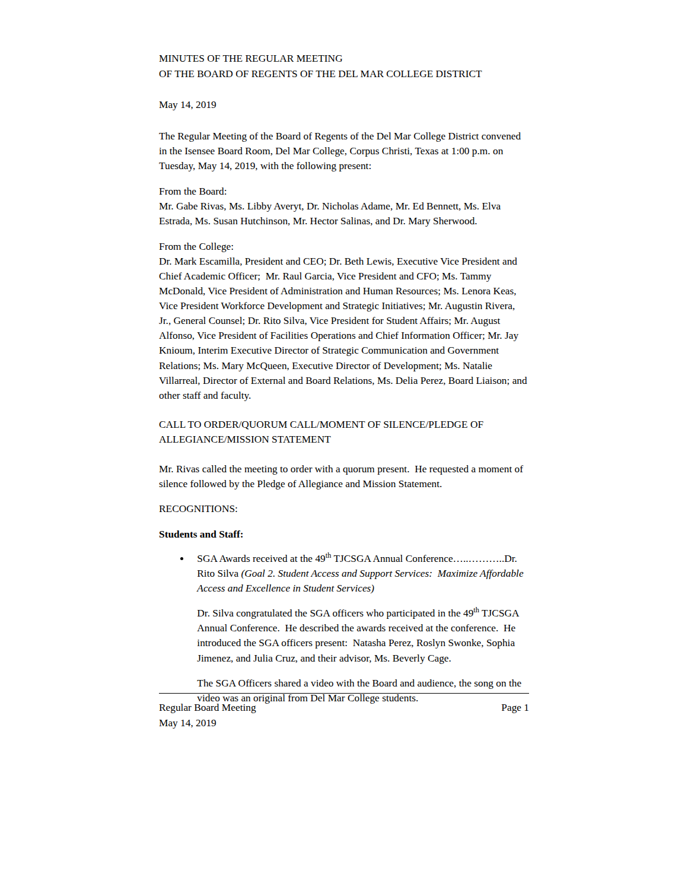MINUTES OF THE REGULAR MEETING
OF THE BOARD OF REGENTS OF THE DEL MAR COLLEGE DISTRICT
May 14, 2019
The Regular Meeting of the Board of Regents of the Del Mar College District convened in the Isensee Board Room, Del Mar College, Corpus Christi, Texas at 1:00 p.m. on Tuesday, May 14, 2019, with the following present:
From the Board:
Mr. Gabe Rivas, Ms. Libby Averyt, Dr. Nicholas Adame, Mr. Ed Bennett, Ms. Elva Estrada, Ms. Susan Hutchinson, Mr. Hector Salinas, and Dr. Mary Sherwood.
From the College:
Dr. Mark Escamilla, President and CEO; Dr. Beth Lewis, Executive Vice President and Chief Academic Officer; Mr. Raul Garcia, Vice President and CFO; Ms. Tammy McDonald, Vice President of Administration and Human Resources; Ms. Lenora Keas, Vice President Workforce Development and Strategic Initiatives; Mr. Augustin Rivera, Jr., General Counsel; Dr. Rito Silva, Vice President for Student Affairs; Mr. August Alfonso, Vice President of Facilities Operations and Chief Information Officer; Mr. Jay Knioum, Interim Executive Director of Strategic Communication and Government Relations; Ms. Mary McQueen, Executive Director of Development; Ms. Natalie Villarreal, Director of External and Board Relations, Ms. Delia Perez, Board Liaison; and other staff and faculty.
CALL TO ORDER/QUORUM CALL/MOMENT OF SILENCE/PLEDGE OF ALLEGIANCE/MISSION STATEMENT
Mr. Rivas called the meeting to order with a quorum present. He requested a moment of silence followed by the Pledge of Allegiance and Mission Statement.
RECOGNITIONS:
Students and Staff:
SGA Awards received at the 49th TJCSGA Annual Conference…..………..Dr. Rito Silva (Goal 2. Student Access and Support Services: Maximize Affordable Access and Excellence in Student Services)
Dr. Silva congratulated the SGA officers who participated in the 49th TJCSGA Annual Conference. He described the awards received at the conference. He introduced the SGA officers present: Natasha Perez, Roslyn Swonke, Sophia Jimenez, and Julia Cruz, and their advisor, Ms. Beverly Cage.
The SGA Officers shared a video with the Board and audience, the song on the video was an original from Del Mar College students.
Regular Board Meeting
May 14, 2019
Page 1